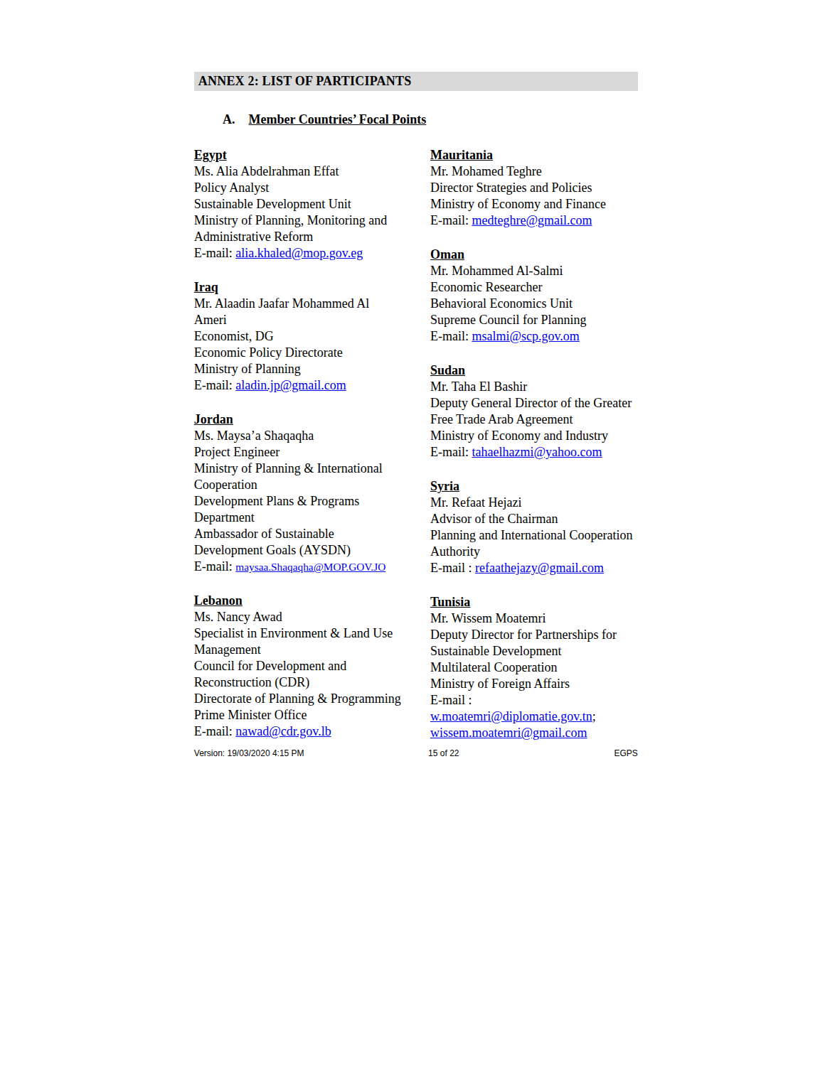ANNEX 2: LIST OF PARTICIPANTS
A. Member Countries’ Focal Points
Egypt
Ms. Alia Abdelrahman Effat
Policy Analyst
Sustainable Development Unit
Ministry of Planning, Monitoring and Administrative Reform
E-mail: alia.khaled@mop.gov.eg
Iraq
Mr. Alaadin Jaafar Mohammed Al Ameri
Economist, DG
Economic Policy Directorate
Ministry of Planning
E-mail: aladin.jp@gmail.com
Jordan
Ms. Maysa’a Shaqaqha
Project Engineer
Ministry of Planning & International Cooperation
Development Plans & Programs Department
Ambassador of Sustainable Development Goals (AYSDN)
E-mail: maysaa.Shaqaqha@MOP.GOV.JO
Lebanon
Ms. Nancy Awad
Specialist in Environment & Land Use Management
Council for Development and Reconstruction (CDR)
Directorate of Planning & Programming
Prime Minister Office
E-mail: nawad@cdr.gov.lb
Mauritania
Mr. Mohamed Teghre
Director Strategies and Policies
Ministry of Economy and Finance
E-mail: medteghre@gmail.com
Oman
Mr. Mohammed Al-Salmi
Economic Researcher
Behavioral Economics Unit
Supreme Council for Planning
E-mail: msalmi@scp.gov.om
Sudan
Mr. Taha El Bashir
Deputy General Director of the Greater Free Trade Arab Agreement
Ministry of Economy and Industry
E-mail: tahaelhazmi@yahoo.com
Syria
Mr. Refaat Hejazi
Advisor of the Chairman
Planning and International Cooperation Authority
E-mail : refaathejazy@gmail.com
Tunisia
Mr. Wissem Moatemri
Deputy Director for Partnerships for Sustainable Development
Multilateral Cooperation
Ministry of Foreign Affairs
E-mail : w.moatemri@diplomatie.gov.tn; wissem.moatemri@gmail.com
Version: 19/03/2020 4:15 PM
15 of 22
EGPS